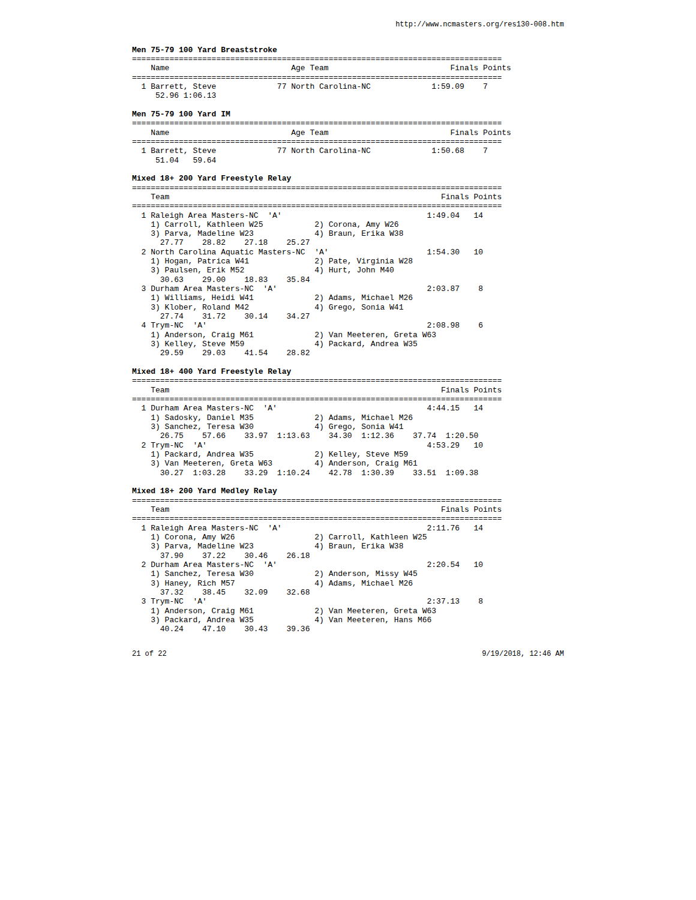http://www.ncmasters.org/res130-008.htm
Men 75-79 100 Yard Breaststroke
===============================================================================
    Name                          Age Team                          Finals Points
===============================================================================
  1 Barrett, Steve             77 North Carolina-NC             1:59.09    7
     52.96 1:06.13

Men 75-79 100 Yard IM
===============================================================================
    Name                          Age Team                          Finals Points
===============================================================================
  1 Barrett, Steve             77 North Carolina-NC             1:50.68    7
     51.04   59.64

Mixed 18+ 200 Yard Freestyle Relay
===============================================================================
    Team                                                          Finals Points
===============================================================================
  1 Raleigh Area Masters-NC  'A'                               1:49.04   14
    1) Carroll, Kathleen W25           2) Corona, Amy W26
    3) Parva, Madeline W23             4) Braun, Erika W38
      27.77    28.82    27.18    25.27
  2 North Carolina Aquatic Masters-NC  'A'                     1:54.30   10
    1) Hogan, Patrica W41              2) Pate, Virginia W28
    3) Paulsen, Erik M52               4) Hurt, John M40
      30.63    29.00    18.83    35.84
  3 Durham Area Masters-NC  'A'                                2:03.87    8
    1) Williams, Heidi W41             2) Adams, Michael M26
    3) Klober, Roland M42              4) Grego, Sonia W41
      27.74    31.72    30.14    34.27
  4 Trym-NC  'A'                                               2:08.98    6
    1) Anderson, Craig M61             2) Van Meeteren, Greta W63
    3) Kelley, Steve M59               4) Packard, Andrea W35
      29.59    29.03    41.54    28.82

Mixed 18+ 400 Yard Freestyle Relay
===============================================================================
    Team                                                          Finals Points
===============================================================================
  1 Durham Area Masters-NC  'A'                                4:44.15   14
    1) Sadosky, Daniel M35             2) Adams, Michael M26
    3) Sanchez, Teresa W30             4) Grego, Sonia W41
      26.75    57.66    33.97  1:13.63    34.30  1:12.36    37.74  1:20.50
  2 Trym-NC  'A'                                               4:53.29   10
    1) Packard, Andrea W35             2) Kelley, Steve M59
    3) Van Meeteren, Greta W63         4) Anderson, Craig M61
      30.27  1:03.28    33.29  1:10.24    42.78  1:30.39    33.51  1:09.38

Mixed 18+ 200 Yard Medley Relay
===============================================================================
    Team                                                          Finals Points
===============================================================================
  1 Raleigh Area Masters-NC  'A'                               2:11.76   14
    1) Corona, Amy W26                 2) Carroll, Kathleen W25
    3) Parva, Madeline W23             4) Braun, Erika W38
      37.90    37.22    30.46    26.18
  2 Durham Area Masters-NC  'A'                                2:20.54   10
    1) Sanchez, Teresa W30             2) Anderson, Missy W45
    3) Haney, Rich M57                 4) Adams, Michael M26
      37.32    38.45    32.09    32.68
  3 Trym-NC  'A'                                               2:37.13    8
    1) Anderson, Craig M61             2) Van Meeteren, Greta W63
    3) Packard, Andrea W35             4) Van Meeteren, Hans M66
      40.24    47.10    30.43    39.36
21 of 22 9/19/2018, 12:46 AM